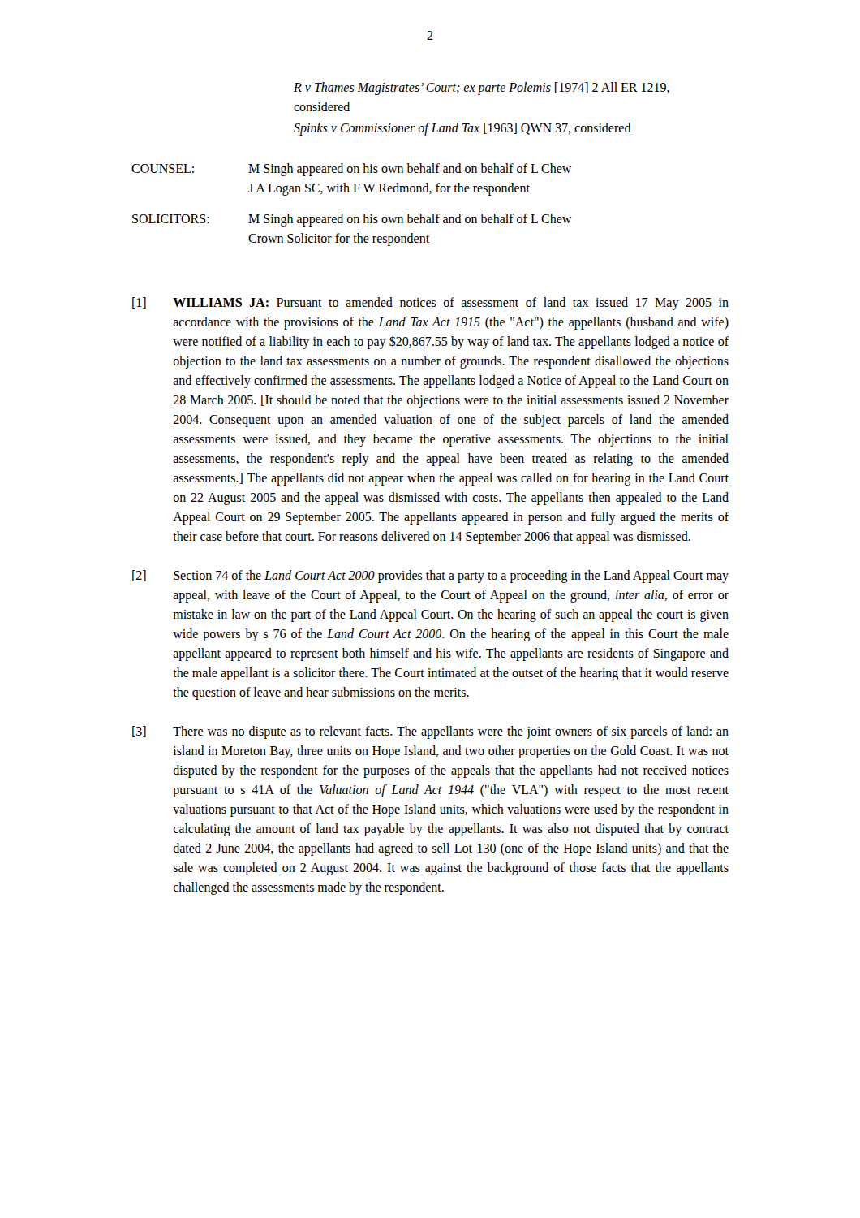2
R v Thames Magistrates’ Court; ex parte Polemis [1974] 2 All ER 1219, considered
Spinks v Commissioner of Land Tax [1963] QWN 37, considered
| COUNSEL: | M Singh appeared on his own behalf and on behalf of L Chew J A Logan SC, with F W Redmond, for the respondent |
| SOLICITORS: | M Singh appeared on his own behalf and on behalf of L Chew Crown Solicitor for the respondent |
[1]
WILLIAMS JA: Pursuant to amended notices of assessment of land tax issued 17 May 2005 in accordance with the provisions of the Land Tax Act 1915 (the "Act") the appellants (husband and wife) were notified of a liability in each to pay $20,867.55 by way of land tax. The appellants lodged a notice of objection to the land tax assessments on a number of grounds. The respondent disallowed the objections and effectively confirmed the assessments. The appellants lodged a Notice of Appeal to the Land Court on 28 March 2005. [It should be noted that the objections were to the initial assessments issued 2 November 2004. Consequent upon an amended valuation of one of the subject parcels of land the amended assessments were issued, and they became the operative assessments. The objections to the initial assessments, the respondent's reply and the appeal have been treated as relating to the amended assessments.] The appellants did not appear when the appeal was called on for hearing in the Land Court on 22 August 2005 and the appeal was dismissed with costs. The appellants then appealed to the Land Appeal Court on 29 September 2005. The appellants appeared in person and fully argued the merits of their case before that court. For reasons delivered on 14 September 2006 that appeal was dismissed.
[2]
Section 74 of the Land Court Act 2000 provides that a party to a proceeding in the Land Appeal Court may appeal, with leave of the Court of Appeal, to the Court of Appeal on the ground, inter alia, of error or mistake in law on the part of the Land Appeal Court. On the hearing of such an appeal the court is given wide powers by s 76 of the Land Court Act 2000. On the hearing of the appeal in this Court the male appellant appeared to represent both himself and his wife. The appellants are residents of Singapore and the male appellant is a solicitor there. The Court intimated at the outset of the hearing that it would reserve the question of leave and hear submissions on the merits.
[3]
There was no dispute as to relevant facts. The appellants were the joint owners of six parcels of land: an island in Moreton Bay, three units on Hope Island, and two other properties on the Gold Coast. It was not disputed by the respondent for the purposes of the appeals that the appellants had not received notices pursuant to s 41A of the Valuation of Land Act 1944 ("the VLA") with respect to the most recent valuations pursuant to that Act of the Hope Island units, which valuations were used by the respondent in calculating the amount of land tax payable by the appellants. It was also not disputed that by contract dated 2 June 2004, the appellants had agreed to sell Lot 130 (one of the Hope Island units) and that the sale was completed on 2 August 2004. It was against the background of those facts that the appellants challenged the assessments made by the respondent.